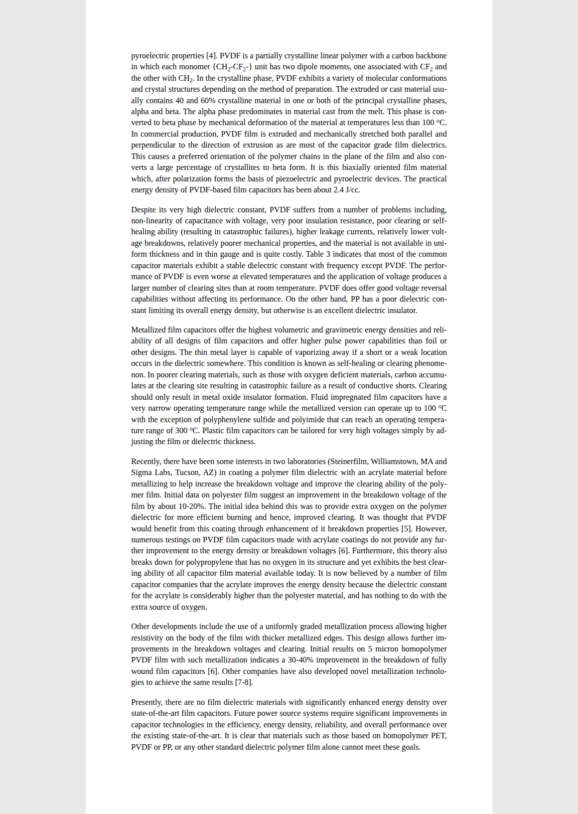pyroelectric properties [4]. PVDF is a partially crystalline linear polymer with a carbon backbone in which each monomer {CH2-CF2-} unit has two dipole moments, one associated with CF2 and the other with CH2. In the crystalline phase, PVDF exhibits a variety of molecular conformations and crystal structures depending on the method of preparation. The extruded or cast material usually contains 40 and 60% crystalline material in one or both of the principal crystalline phases, alpha and beta. The alpha phase predominates in material cast from the melt. This phase is converted to beta phase by mechanical deformation of the material at temperatures less than 100 oC. In commercial production, PVDF film is extruded and mechanically stretched both parallel and perpendicular to the direction of extrusion as are most of the capacitor grade film dielectrics. This causes a preferred orientation of the polymer chains in the plane of the film and also converts a large percentage of crystallites to beta form. It is this biaxially oriented film material which, after polarization forms the basis of piezoelectric and pyroelectric devices. The practical energy density of PVDF-based film capacitors has been about 2.4 J/cc.
Despite its very high dielectric constant, PVDF suffers from a number of problems including, non-linearity of capacitance with voltage, very poor insulation resistance, poor clearing or self-healing ability (resulting in catastrophic failures), higher leakage currents, relatively lower voltage breakdowns, relatively poorer mechanical properties, and the material is not available in uniform thickness and in thin gauge and is quite costly. Table 3 indicates that most of the common capacitor materials exhibit a stable dielectric constant with frequency except PVDF. The performance of PVDF is even worse at elevated temperatures and the application of voltage produces a larger number of clearing sites than at room temperature. PVDF does offer good voltage reversal capabilities without affecting its performance. On the other hand, PP has a poor dielectric constant limiting its overall energy density, but otherwise is an excellent dielectric insulator.
Metallized film capacitors offer the highest volumetric and gravimetric energy densities and reliability of all designs of film capacitors and offer higher pulse power capabilities than foil or other designs. The thin metal layer is capable of vaporizing away if a short or a weak location occurs in the dielectric somewhere. This condition is known as self-healing or clearing phenomenon. In poorer clearing materials, such as those with oxygen deficient materials, carbon accumulates at the clearing site resulting in catastrophic failure as a result of conductive shorts. Clearing should only result in metal oxide insulator formation. Fluid impregnated film capacitors have a very narrow operating temperature range while the metallized version can operate up to 100 oC with the exception of polyphenylene sulfide and polyimide that can reach an operating temperature range of 300 oC. Plastic film capacitors can be tailored for very high voltages simply by adjusting the film or dielectric thickness.
Recently, there have been some interests in two laboratories (Steinerfilm, Williamstown, MA and Sigma Labs, Tucson, AZ) in coating a polymer film dielectric with an acrylate material before metallizing to help increase the breakdown voltage and improve the clearing ability of the polymer film. Initial data on polyester film suggest an improvement in the breakdown voltage of the film by about 10-20%. The initial idea behind this was to provide extra oxygen on the polymer dielectric for more efficient burning and hence, improved clearing. It was thought that PVDF would benefit from this coating through enhancement of it breakdown properties [5]. However, numerous testings on PVDF film capacitors made with acrylate coatings do not provide any further improvement to the energy density or breakdown voltages [6]. Furthermore, this theory also breaks down for polypropylene that has no oxygen in its structure and yet exhibits the best clearing ability of all capacitor film material available today. It is now believed by a number of film capacitor companies that the acrylate improves the energy density because the dielectric constant for the acrylate is considerably higher than the polyester material, and has nothing to do with the extra source of oxygen.
Other developments include the use of a uniformly graded metallization process allowing higher resistivity on the body of the film with thicker metallized edges. This design allows further improvements in the breakdown voltages and clearing. Initial results on 5 micron homopolymer PVDF film with such metallization indicates a 30-40% improvement in the breakdown of fully wound film capacitors [6]. Other companies have also developed novel metallization technologies to achieve the same results [7-8].
Presently, there are no film dielectric materials with significantly enhanced energy density over state-of-the-art film capacitors. Future power source systems require significant improvements in capacitor technologies in the efficiency, energy density, reliability, and overall performance over the existing state-of-the-art. It is clear that materials such as those based on homopolymer PET, PVDF or PP, or any other standard dielectric polymer film alone cannot meet these goals.